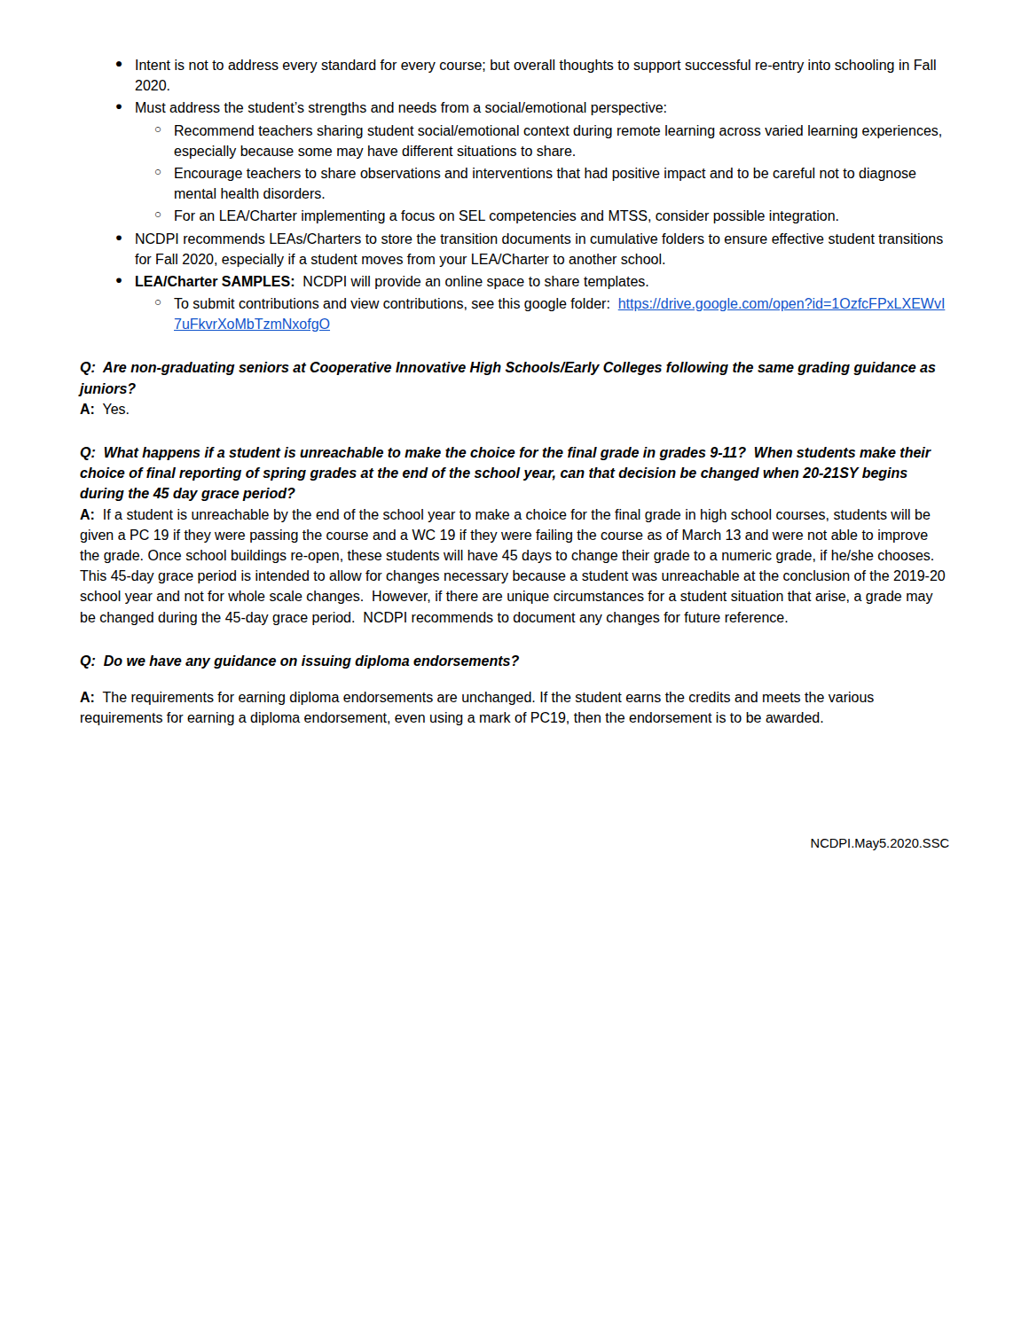Intent is not to address every standard for every course; but overall thoughts to support successful re-entry into schooling in Fall 2020.
Must address the student’s strengths and needs from a social/emotional perspective:
Recommend teachers sharing student social/emotional context during remote learning across varied learning experiences, especially because some may have different situations to share.
Encourage teachers to share observations and interventions that had positive impact and to be careful not to diagnose mental health disorders.
For an LEA/Charter implementing a focus on SEL competencies and MTSS, consider possible integration.
NCDPI recommends LEAs/Charters to store the transition documents in cumulative folders to ensure effective student transitions for Fall 2020, especially if a student moves from your LEA/Charter to another school.
LEA/Charter SAMPLES: NCDPI will provide an online space to share templates.
To submit contributions and view contributions, see this google folder: https://drive.google.com/open?id=1OzfcFPxLXEWvI7uFkvrXoMbTzmNxofgO
Q: Are non-graduating seniors at Cooperative Innovative High Schools/Early Colleges following the same grading guidance as juniors?
A: Yes.
Q: What happens if a student is unreachable to make the choice for the final grade in grades 9-11? When students make their choice of final reporting of spring grades at the end of the school year, can that decision be changed when 20-21SY begins during the 45 day grace period?
A: If a student is unreachable by the end of the school year to make a choice for the final grade in high school courses, students will be given a PC 19 if they were passing the course and a WC 19 if they were failing the course as of March 13 and were not able to improve the grade. Once school buildings re-open, these students will have 45 days to change their grade to a numeric grade, if he/she chooses. This 45-day grace period is intended to allow for changes necessary because a student was unreachable at the conclusion of the 2019-20 school year and not for whole scale changes. However, if there are unique circumstances for a student situation that arise, a grade may be changed during the 45-day grace period. NCDPI recommends to document any changes for future reference.
Q: Do we have any guidance on issuing diploma endorsements?
A: The requirements for earning diploma endorsements are unchanged. If the student earns the credits and meets the various requirements for earning a diploma endorsement, even using a mark of PC19, then the endorsement is to be awarded.
NCDPI.May5.2020.SSC